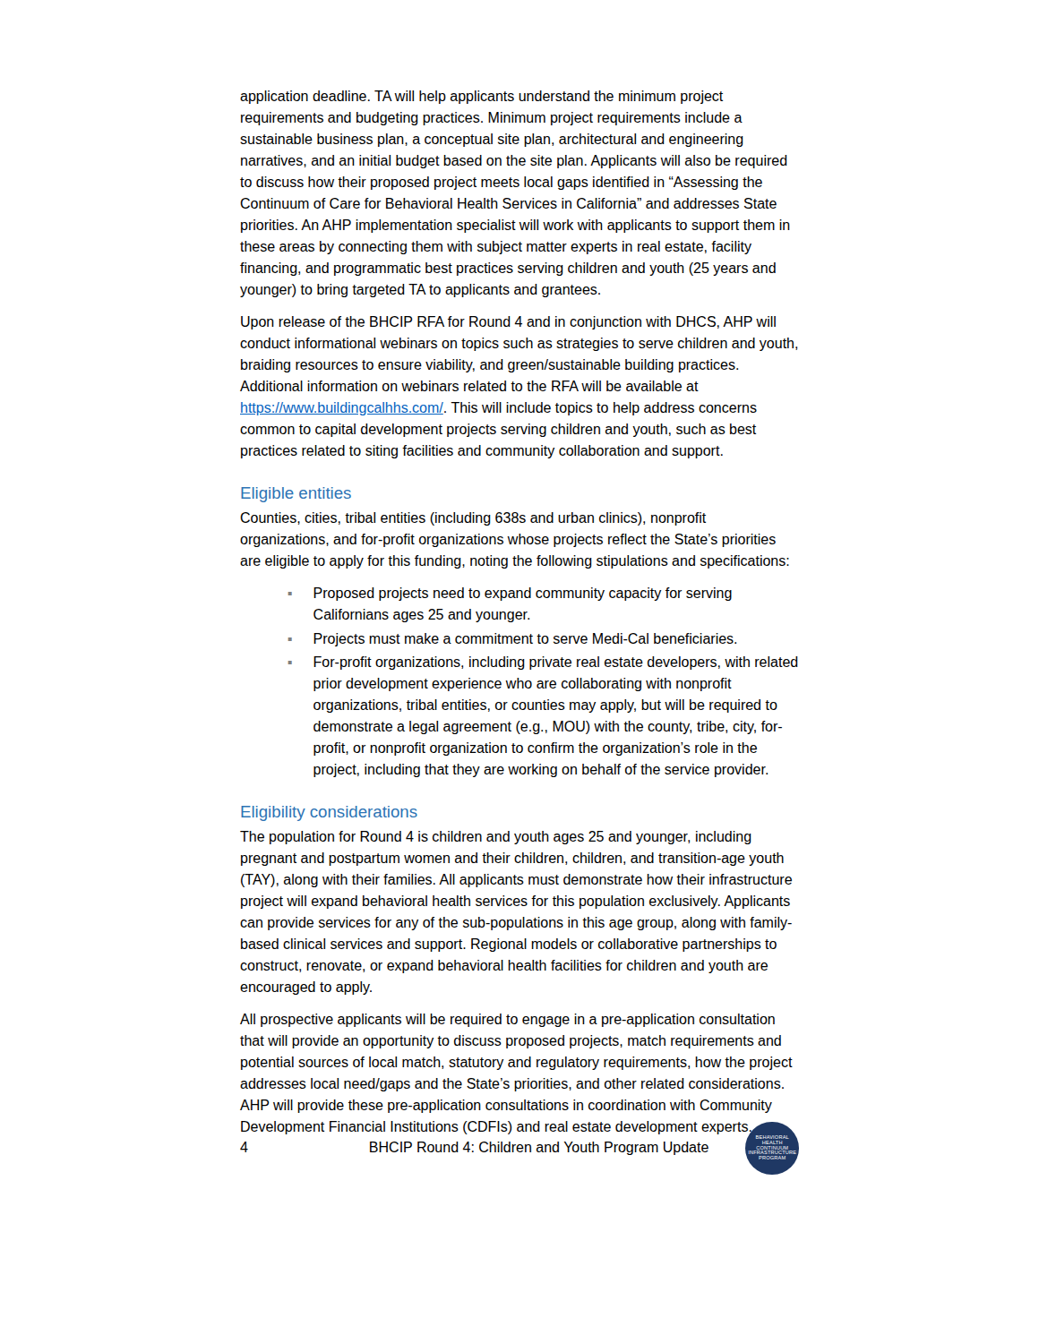application deadline. TA will help applicants understand the minimum project requirements and budgeting practices. Minimum project requirements include a sustainable business plan, a conceptual site plan, architectural and engineering narratives, and an initial budget based on the site plan. Applicants will also be required to discuss how their proposed project meets local gaps identified in “Assessing the Continuum of Care for Behavioral Health Services in California” and addresses State priorities. An AHP implementation specialist will work with applicants to support them in these areas by connecting them with subject matter experts in real estate, facility financing, and programmatic best practices serving children and youth (25 years and younger) to bring targeted TA to applicants and grantees.
Upon release of the BHCIP RFA for Round 4 and in conjunction with DHCS, AHP will conduct informational webinars on topics such as strategies to serve children and youth, braiding resources to ensure viability, and green/sustainable building practices. Additional information on webinars related to the RFA will be available at https://www.buildingcalhhs.com/. This will include topics to help address concerns common to capital development projects serving children and youth, such as best practices related to siting facilities and community collaboration and support.
Eligible entities
Counties, cities, tribal entities (including 638s and urban clinics), nonprofit organizations, and for-profit organizations whose projects reflect the State’s priorities are eligible to apply for this funding, noting the following stipulations and specifications:
Proposed projects need to expand community capacity for serving Californians ages 25 and younger.
Projects must make a commitment to serve Medi-Cal beneficiaries.
For-profit organizations, including private real estate developers, with related prior development experience who are collaborating with nonprofit organizations, tribal entities, or counties may apply, but will be required to demonstrate a legal agreement (e.g., MOU) with the county, tribe, city, for-profit, or nonprofit organization to confirm the organization’s role in the project, including that they are working on behalf of the service provider.
Eligibility considerations
The population for Round 4 is children and youth ages 25 and younger, including pregnant and postpartum women and their children, children, and transition-age youth (TAY), along with their families. All applicants must demonstrate how their infrastructure project will expand behavioral health services for this population exclusively. Applicants can provide services for any of the sub-populations in this age group, along with family-based clinical services and support. Regional models or collaborative partnerships to construct, renovate, or expand behavioral health facilities for children and youth are encouraged to apply.
All prospective applicants will be required to engage in a pre-application consultation that will provide an opportunity to discuss proposed projects, match requirements and potential sources of local match, statutory and regulatory requirements, how the project addresses local need/gaps and the State’s priorities, and other related considerations. AHP will provide these pre-application consultations in coordination with Community Development Financial Institutions (CDFIs) and real estate development experts.
4
BHCIP Round 4: Children and Youth Program Update
BEHAVIORAL HEALTH
CONTINUUM
INFRASTRUCTURE
PROGRAM